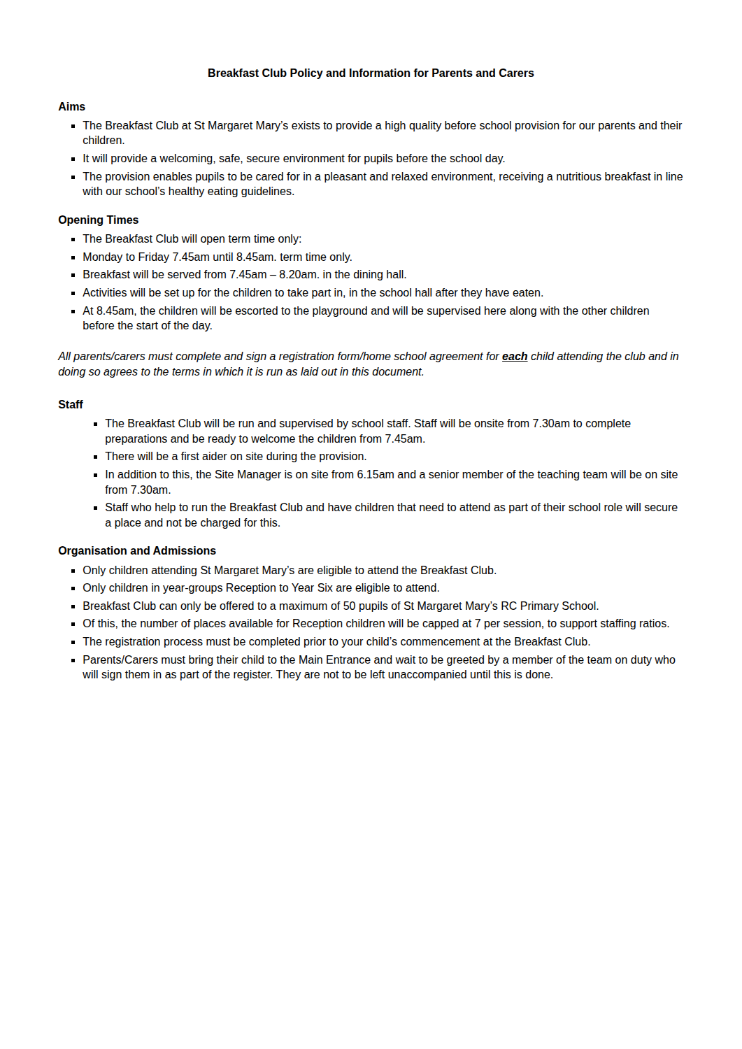Breakfast Club Policy and Information for Parents and Carers
Aims
The Breakfast Club at St Margaret Mary’s exists to provide a high quality before school provision for our parents and their children.
It will provide a welcoming, safe, secure environment for pupils before the school day.
The provision enables pupils to be cared for in a pleasant and relaxed environment, receiving a nutritious breakfast in line with our school’s healthy eating guidelines.
Opening Times
The Breakfast Club will open term time only:
Monday to Friday 7.45am until 8.45am. term time only.
Breakfast will be served from 7.45am – 8.20am. in the dining hall.
Activities will be set up for the children to take part in, in the school hall after they have eaten.
At 8.45am, the children will be escorted to the playground and will be supervised here along with the other children before the start of the day.
All parents/carers must complete and sign a registration form/home school agreement for each child attending the club and in doing so agrees to the terms in which it is run as laid out in this document.
Staff
The Breakfast Club will be run and supervised by school staff. Staff will be onsite from 7.30am to complete preparations and be ready to welcome the children from 7.45am.
There will be a first aider on site during the provision.
In addition to this, the Site Manager is on site from 6.15am and a senior member of the teaching team will be on site from 7.30am.
Staff who help to run the Breakfast Club and have children that need to attend as part of their school role will secure a place and not be charged for this.
Organisation and Admissions
Only children attending St Margaret Mary’s are eligible to attend the Breakfast Club.
Only children in year-groups Reception to Year Six are eligible to attend.
Breakfast Club can only be offered to a maximum of 50 pupils of St Margaret Mary’s RC Primary School.
Of this, the number of places available for Reception children will be capped at 7 per session, to support staffing ratios.
The registration process must be completed prior to your child’s commencement at the Breakfast Club.
Parents/Carers must bring their child to the Main Entrance and wait to be greeted by a member of the team on duty who will sign them in as part of the register. They are not to be left unaccompanied until this is done.